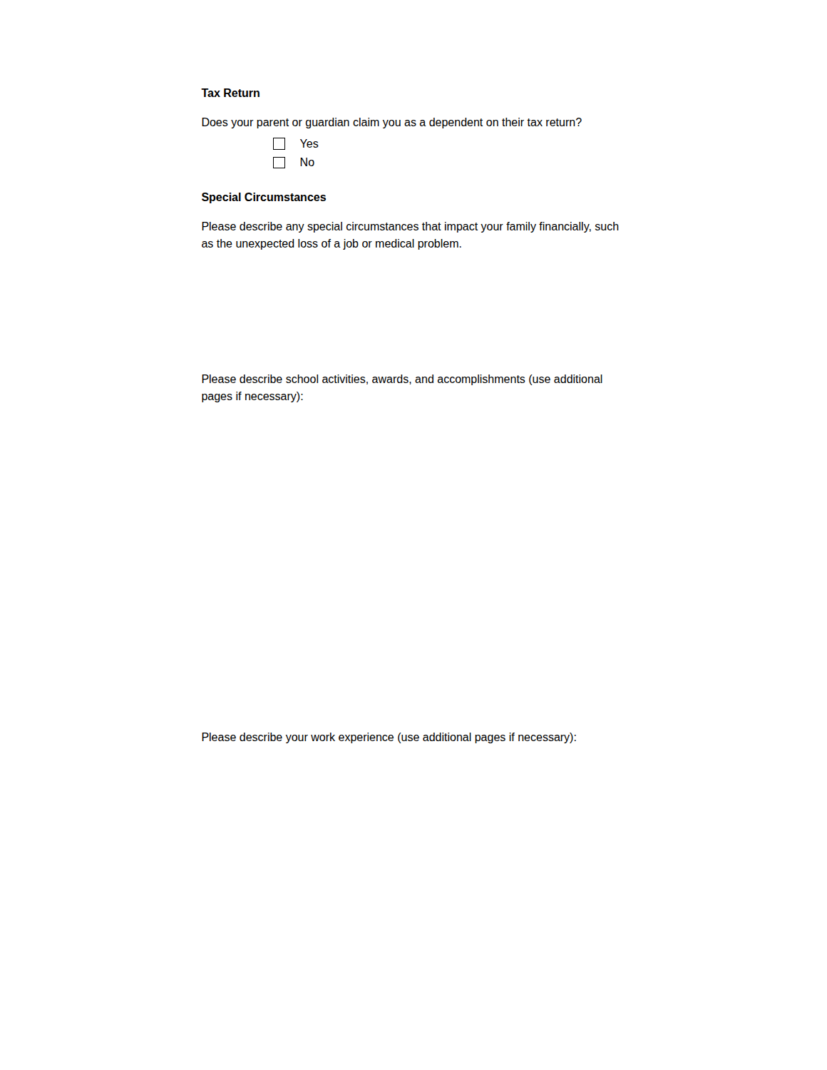Tax Return
Does your parent or guardian claim you as a dependent on their tax return?
Yes
No
Special Circumstances
Please describe any special circumstances that impact your family financially, such as the unexpected loss of a job or medical problem.
Please describe school activities, awards, and accomplishments (use additional pages if necessary):
Please describe your work experience (use additional pages if necessary):